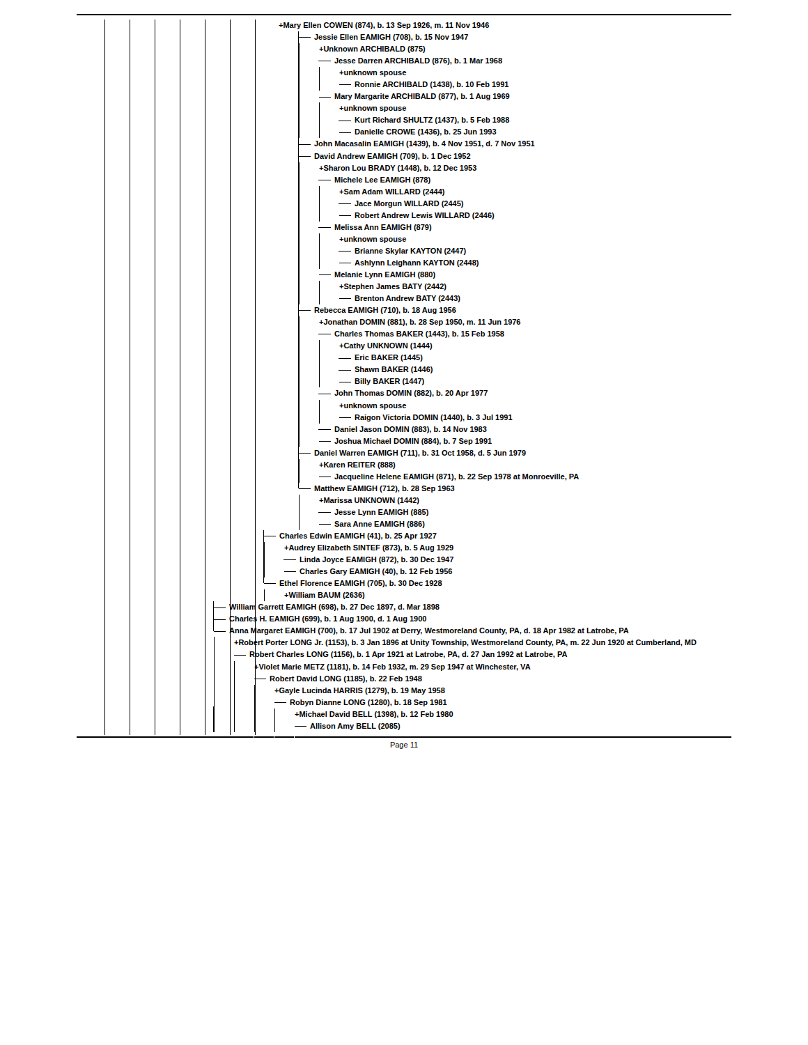+Mary Ellen COWEN (874), b. 13 Sep 1926, m. 11 Nov 1946
Jessie Ellen EAMIGH (708), b. 15 Nov 1947
+Unknown ARCHIBALD (875)
Jesse Darren ARCHIBALD (876), b. 1 Mar 1968
+unknown spouse
Ronnie ARCHIBALD (1438), b. 10 Feb 1991
Mary Margarite ARCHIBALD (877), b. 1 Aug 1969
+unknown spouse
Kurt Richard SHULTZ (1437), b. 5 Feb 1988
Danielle CROWE (1436), b. 25 Jun 1993
John Macasalin EAMIGH (1439), b. 4 Nov 1951, d. 7 Nov 1951
David Andrew EAMIGH (709), b. 1 Dec 1952
+Sharon Lou BRADY (1448), b. 12 Dec 1953
Michele Lee EAMIGH (878)
+Sam Adam WILLARD (2444)
Jace Morgun WILLARD (2445)
Robert Andrew Lewis WILLARD (2446)
Melissa Ann EAMIGH (879)
+unknown spouse
Brianne Skylar KAYTON (2447)
Ashlynn Leighann KAYTON (2448)
Melanie Lynn EAMIGH (880)
+Stephen James BATY (2442)
Brenton Andrew BATY (2443)
Rebecca EAMIGH (710), b. 18 Aug 1956
+Jonathan DOMIN (881), b. 28 Sep 1950, m. 11 Jun 1976
Charles Thomas BAKER (1443), b. 15 Feb 1958
+Cathy UNKNOWN (1444)
Eric BAKER (1445)
Shawn BAKER (1446)
Billy BAKER (1447)
John Thomas DOMIN (882), b. 20 Apr 1977
+unknown spouse
Raigon Victoria DOMIN (1440), b. 3 Jul 1991
Daniel Jason DOMIN (883), b. 14 Nov 1983
Joshua Michael DOMIN (884), b. 7 Sep 1991
Daniel Warren EAMIGH (711), b. 31 Oct 1958, d. 5 Jun 1979
+Karen REITER (888)
Jacqueline Helene EAMIGH (871), b. 22 Sep 1978 at Monroeville, PA
Matthew EAMIGH (712), b. 28 Sep 1963
+Marissa UNKNOWN (1442)
Jesse Lynn EAMIGH (885)
Sara Anne EAMIGH (886)
Charles Edwin EAMIGH (41), b. 25 Apr 1927
+Audrey Elizabeth SINTEF (873), b. 5 Aug 1929
Linda Joyce EAMIGH (872), b. 30 Dec 1947
Charles Gary EAMIGH (40), b. 12 Feb 1956
Ethel Florence EAMIGH (705), b. 30 Dec 1928
+William BAUM (2636)
William Garrett EAMIGH (698), b. 27 Dec 1897, d. Mar 1898
Charles H. EAMIGH (699), b. 1 Aug 1900, d. 1 Aug 1900
Anna Margaret EAMIGH (700), b. 17 Jul 1902 at Derry, Westmoreland County, PA, d. 18 Apr 1982 at Latrobe, PA
+Robert Porter LONG Jr. (1153), b. 3 Jan 1896 at Unity Township, Westmoreland County, PA, m. 22 Jun 1920 at Cumberland, MD
Robert Charles LONG (1156), b. 1 Apr 1921 at Latrobe, PA, d. 27 Jan 1992 at Latrobe, PA
+Violet Marie METZ (1181), b. 14 Feb 1932, m. 29 Sep 1947 at Winchester, VA
Robert David LONG (1185), b. 22 Feb 1948
+Gayle Lucinda HARRIS (1279), b. 19 May 1958
Robyn Dianne LONG (1280), b. 18 Sep 1981
+Michael David BELL (1398), b. 12 Feb 1980
Allison Amy BELL (2085)
Page 11